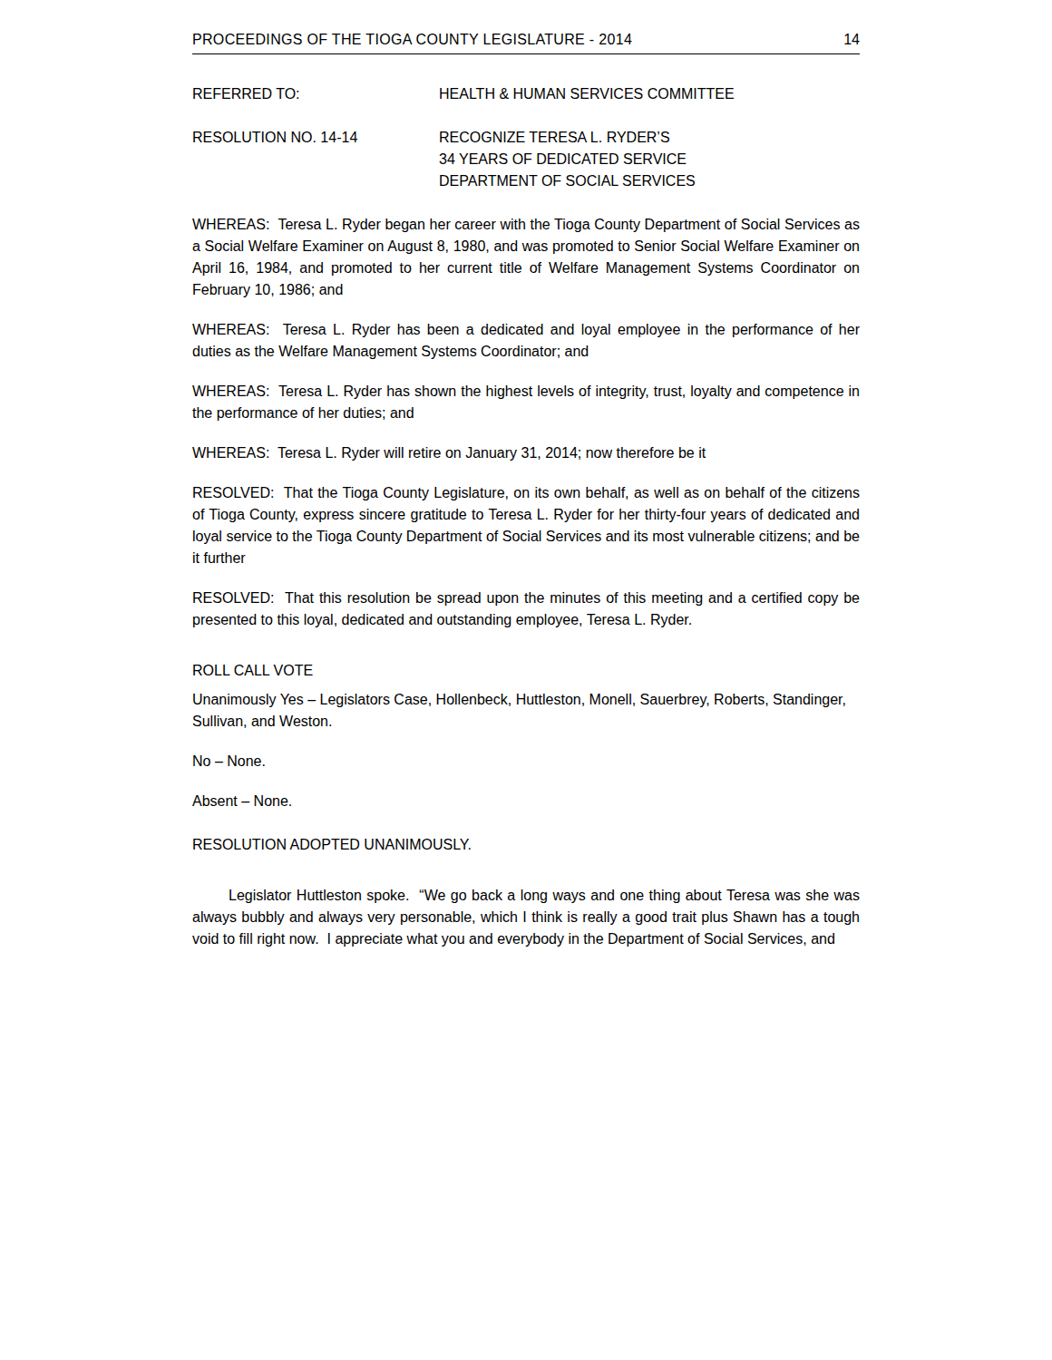Proceedings of the Tioga County Legislature - 2014 14
Referred to: Health & Human Services Committee
Resolution No. 14-14 Recognize Teresa L. Ryder’s
34 Years of Dedicated Service
Department of Social Services
Whereas: Teresa L. Ryder began her career with the Tioga County Department of Social Services as a Social Welfare Examiner on August 8, 1980, and was promoted to Senior Social Welfare Examiner on April 16, 1984, and promoted to her current title of Welfare Management Systems Coordinator on February 10, 1986; and
Whereas: Teresa L. Ryder has been a dedicated and loyal employee in the performance of her duties as the Welfare Management Systems Coordinator; and
Whereas: Teresa L. Ryder has shown the highest levels of integrity, trust, loyalty and competence in the performance of her duties; and
Whereas: Teresa L. Ryder will retire on January 31, 2014; now therefore be it
Resolved: That the Tioga County Legislature, on its own behalf, as well as on behalf of the citizens of Tioga County, express sincere gratitude to Teresa L. Ryder for her thirty-four years of dedicated and loyal service to the Tioga County Department of Social Services and its most vulnerable citizens; and be it further
Resolved: That this resolution be spread upon the minutes of this meeting and a certified copy be presented to this loyal, dedicated and outstanding employee, Teresa L. Ryder.
Roll Call Vote
Unanimously Yes – Legislators Case, Hollenbeck, Huttleston, Monell, Sauerbrey, Roberts, Standinger, Sullivan, and Weston.
No – None.
Absent – None.
Resolution Adopted Unanimously.
Legislator Huttleston spoke. “We go back a long ways and one thing about Teresa was she was always bubbly and always very personable, which I think is really a good trait plus Shawn has a tough void to fill right now. I appreciate what you and everybody in the Department of Social Services, and